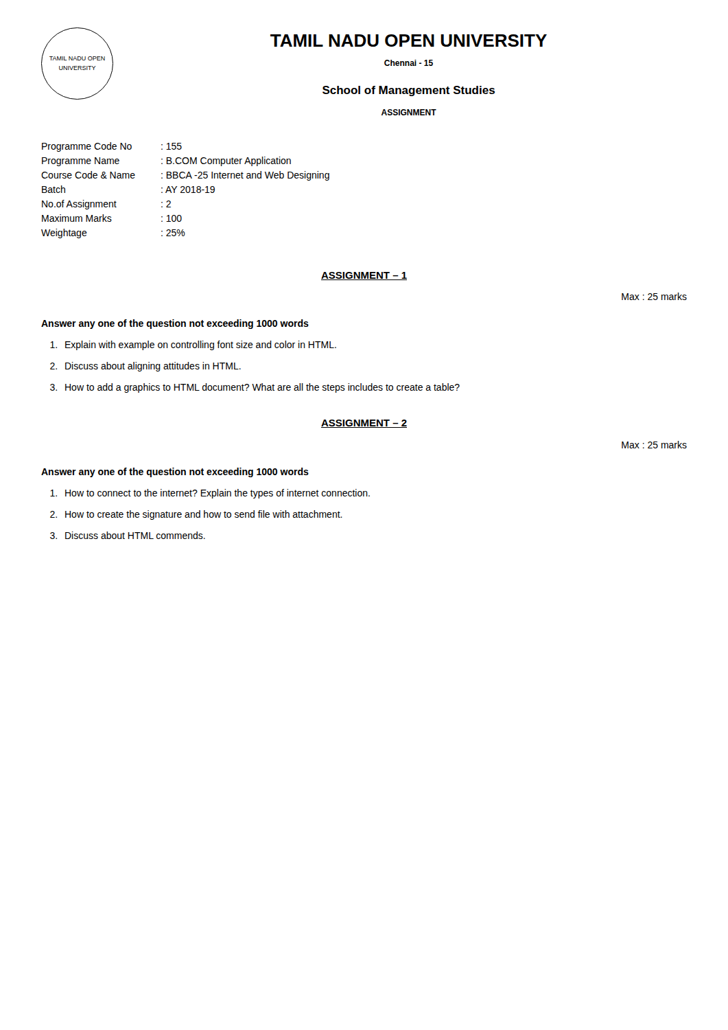TAMIL NADU OPEN UNIVERSITY
TAMIL NADU OPEN UNIVERSITY
Chennai - 15
School of Management Studies
ASSIGNMENT
| Programme Code No | : 155 |
| Programme Name | : B.COM Computer Application |
| Course Code & Name | : BBCA -25 Internet and Web Designing |
| Batch | : AY 2018-19 |
| No.of Assignment | : 2 |
| Maximum Marks | : 100 |
| Weightage | : 25% |
ASSIGNMENT – 1
Max : 25 marks
Answer any one of the question not exceeding 1000 words
Explain with example on controlling font size and color in HTML.
Discuss about aligning attitudes in HTML.
How to add a graphics to HTML document? What are all the steps includes to create a table?
ASSIGNMENT – 2
Max : 25 marks
Answer any one of the question not exceeding 1000 words
How to connect to the internet? Explain the types of internet connection.
How to create the signature and how to send file with attachment.
Discuss about HTML commends.